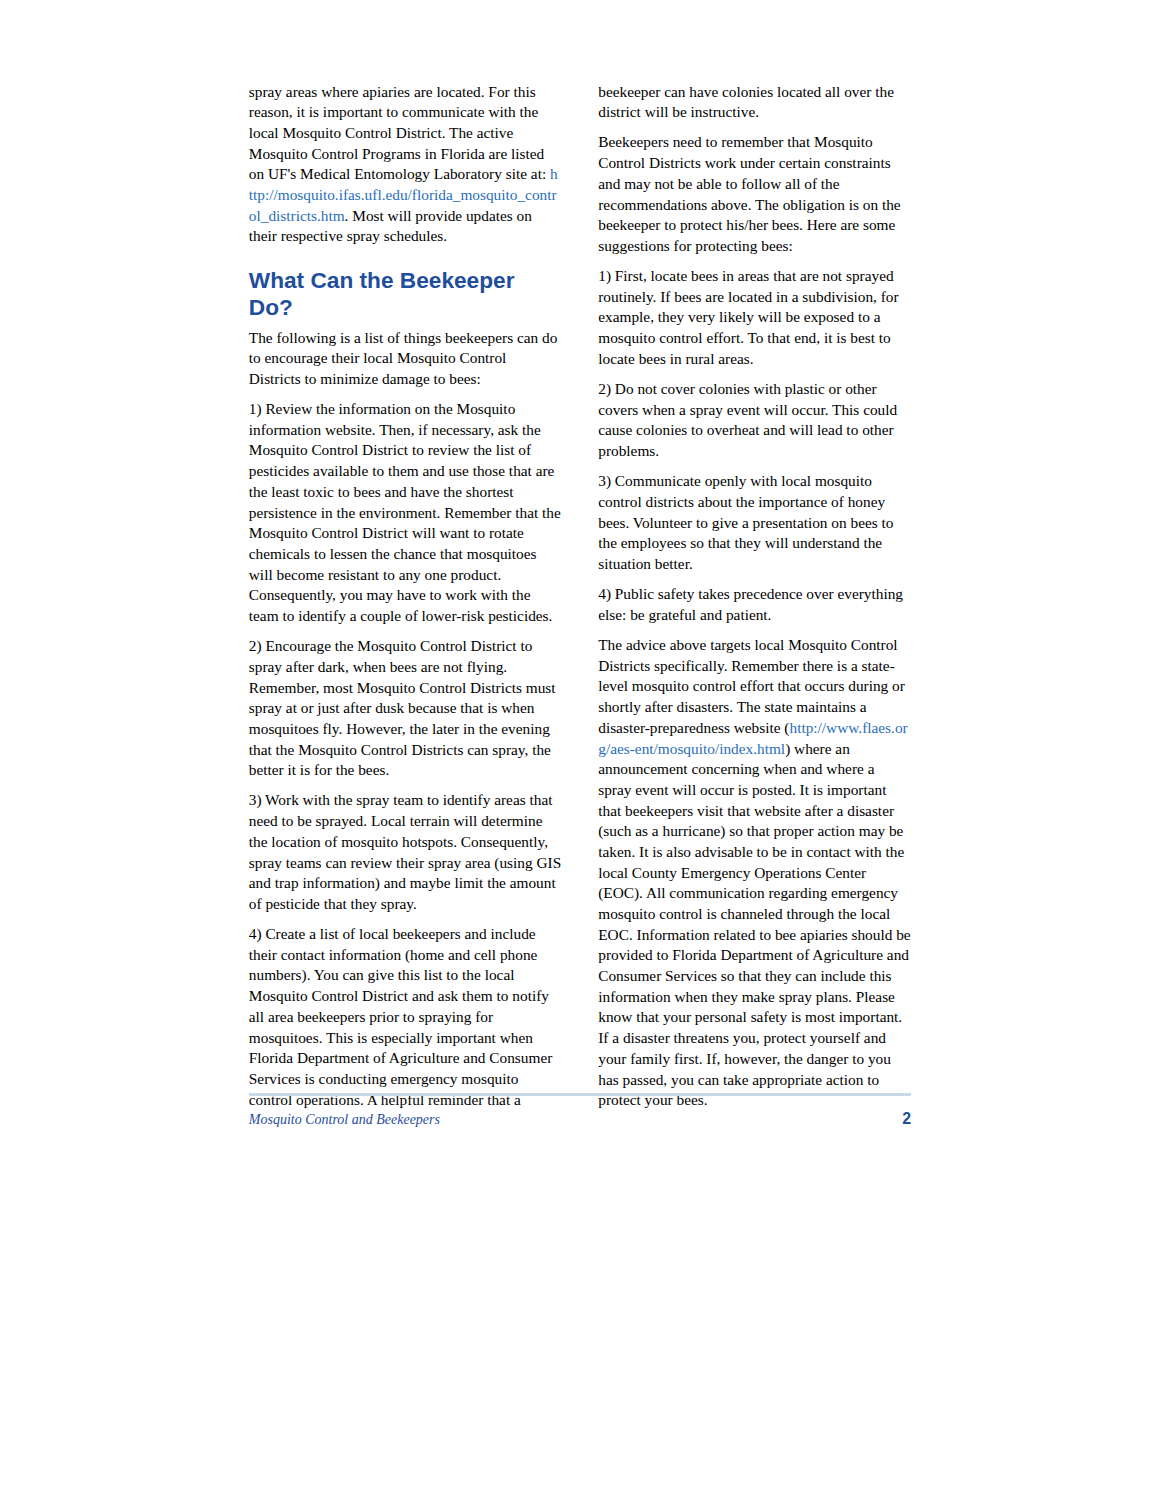spray areas where apiaries are located. For this reason, it is important to communicate with the local Mosquito Control District. The active Mosquito Control Programs in Florida are listed on UF's Medical Entomology Laboratory site at: http://mosquito.ifas.ufl.edu/florida_mosquito_control_districts.htm. Most will provide updates on their respective spray schedules.
What Can the Beekeeper Do?
The following is a list of things beekeepers can do to encourage their local Mosquito Control Districts to minimize damage to bees:
1) Review the information on the Mosquito information website. Then, if necessary, ask the Mosquito Control District to review the list of pesticides available to them and use those that are the least toxic to bees and have the shortest persistence in the environment. Remember that the Mosquito Control District will want to rotate chemicals to lessen the chance that mosquitoes will become resistant to any one product. Consequently, you may have to work with the team to identify a couple of lower-risk pesticides.
2) Encourage the Mosquito Control District to spray after dark, when bees are not flying. Remember, most Mosquito Control Districts must spray at or just after dusk because that is when mosquitoes fly. However, the later in the evening that the Mosquito Control Districts can spray, the better it is for the bees.
3) Work with the spray team to identify areas that need to be sprayed. Local terrain will determine the location of mosquito hotspots. Consequently, spray teams can review their spray area (using GIS and trap information) and maybe limit the amount of pesticide that they spray.
4) Create a list of local beekeepers and include their contact information (home and cell phone numbers). You can give this list to the local Mosquito Control District and ask them to notify all area beekeepers prior to spraying for mosquitoes. This is especially important when Florida Department of Agriculture and Consumer Services is conducting emergency mosquito control operations. A helpful reminder that a beekeeper can have colonies located all over the district will be instructive.
Beekeepers need to remember that Mosquito Control Districts work under certain constraints and may not be able to follow all of the recommendations above. The obligation is on the beekeeper to protect his/her bees. Here are some suggestions for protecting bees:
1) First, locate bees in areas that are not sprayed routinely. If bees are located in a subdivision, for example, they very likely will be exposed to a mosquito control effort. To that end, it is best to locate bees in rural areas.
2) Do not cover colonies with plastic or other covers when a spray event will occur. This could cause colonies to overheat and will lead to other problems.
3) Communicate openly with local mosquito control districts about the importance of honey bees. Volunteer to give a presentation on bees to the employees so that they will understand the situation better.
4) Public safety takes precedence over everything else: be grateful and patient.
The advice above targets local Mosquito Control Districts specifically. Remember there is a state-level mosquito control effort that occurs during or shortly after disasters. The state maintains a disaster-preparedness website (http://www.flaes.org/aes-ent/mosquito/index.html) where an announcement concerning when and where a spray event will occur is posted. It is important that beekeepers visit that website after a disaster (such as a hurricane) so that proper action may be taken. It is also advisable to be in contact with the local County Emergency Operations Center (EOC). All communication regarding emergency mosquito control is channeled through the local EOC. Information related to bee apiaries should be provided to Florida Department of Agriculture and Consumer Services so that they can include this information when they make spray plans. Please know that your personal safety is most important. If a disaster threatens you, protect yourself and your family first. If, however, the danger to you has passed, you can take appropriate action to protect your bees.
Mosquito Control and Beekeepers 2